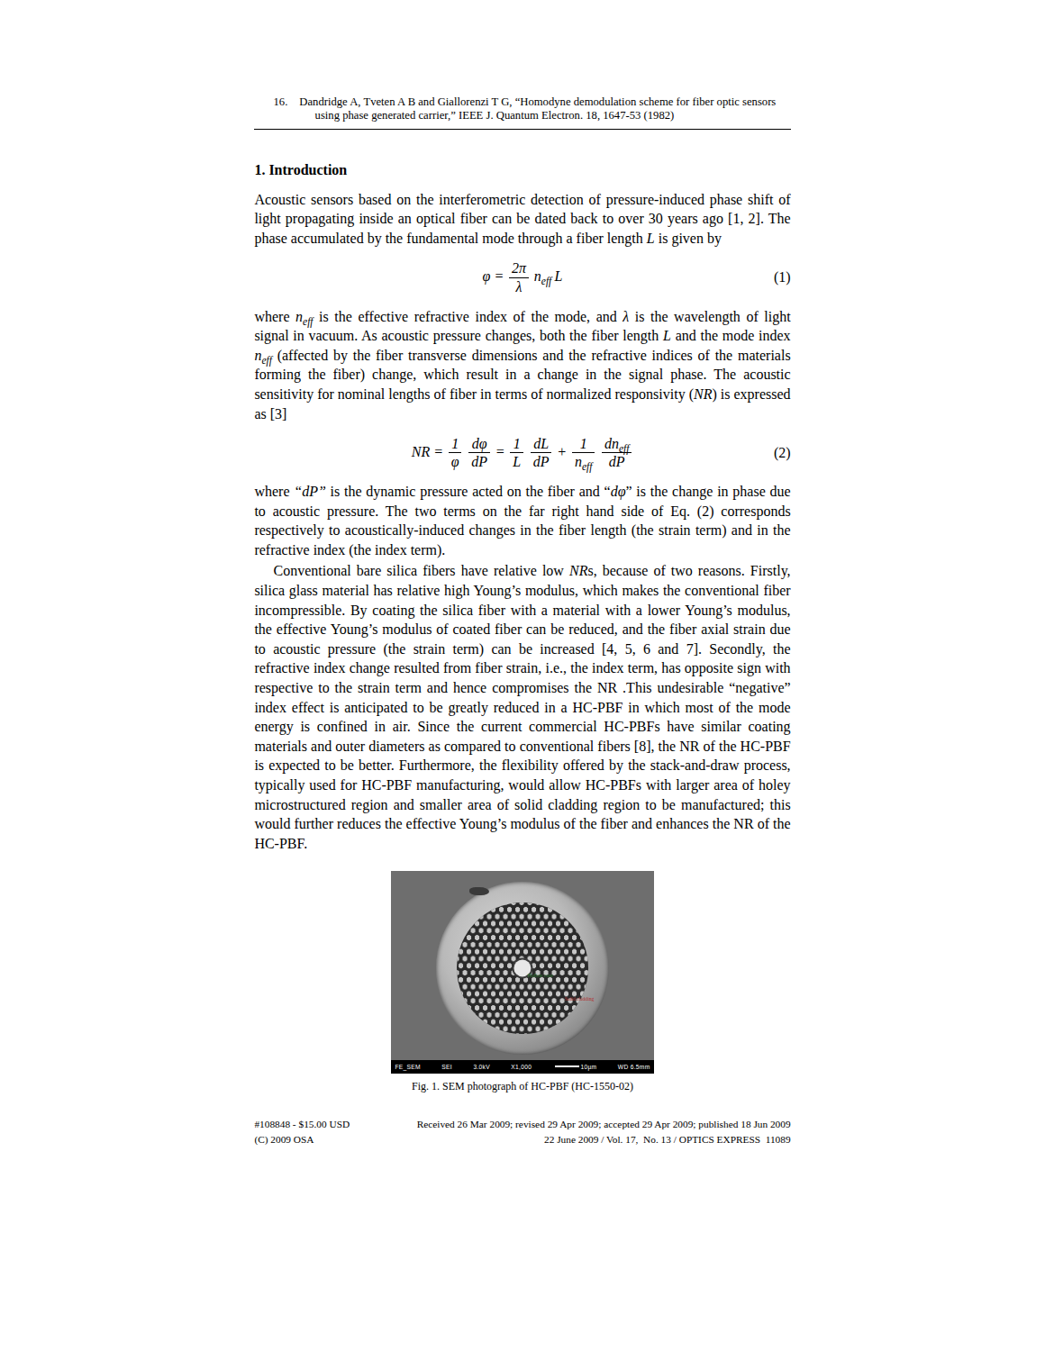16.
Dandridge A, Tveten A B and Giallorenzi T G, “Homodyne demodulation scheme for fiber optic sensors using phase generated carrier,” IEEE J. Quantum Electron. 18, 1647-53 (1982)
1. Introduction
Acoustic sensors based on the interferometric detection of pressure-induced phase shift of light propagating inside an optical fiber can be dated back to over 30 years ago [1, 2]. The phase accumulated by the fundamental mode through a fiber length L is given by
φ = 2π λ neff L
(1)
where neff is the effective refractive index of the mode, and λ is the wavelength of light signal in vacuum. As acoustic pressure changes, both the fiber length L and the mode index neff (affected by the fiber transverse dimensions and the refractive indices of the materials forming the fiber) change, which result in a change in the signal phase. The acoustic sensitivity for nominal lengths of fiber in terms of normalized responsivity (NR) is expressed as [3]
NR = 1 φ dφ dP = 1 L dL dP + 1 neff dneff dP
(2)
where “dP” is the dynamic pressure acted on the fiber and “dφ” is the change in phase due to acoustic pressure. The two terms on the far right hand side of Eq. (2) corresponds respectively to acoustically-induced changes in the fiber length (the strain term) and in the refractive index (the index term).
Conventional bare silica fibers have relative low NRs, because of two reasons. Firstly, silica glass material has relative high Young’s modulus, which makes the conventional fiber incompressible. By coating the silica fiber with a material with a lower Young’s modulus, the effective Young’s modulus of coated fiber can be reduced, and the fiber axial strain due to acoustic pressure (the strain term) can be increased [4, 5, 6 and 7]. Secondly, the refractive index change resulted from fiber strain, i.e., the index term, has opposite sign with respective to the strain term and hence compromises the NR .This undesirable “negative” index effect is anticipated to be greatly reduced in a HC-PBF in which most of the mode energy is confined in air. Since the current commercial HC-PBFs have similar coating materials and outer diameters as compared to conventional fibers [8], the NR of the HC-PBF is expected to be better. Furthermore, the flexibility offered by the stack-and-draw process, typically used for HC-PBF manufacturing, would allow HC-PBFs with larger area of holey microstructured region and smaller area of solid cladding region to be manufactured; this would further reduces the effective Young’s modulus of the fiber and enhances the NR of the HC-PBF.
Hollow core
Solid cladding
FE_SEM SEI 3.0kV X1,000 10µm WD 6.5mm
Fig. 1. SEM photograph of HC-PBF (HC-1550-02)
#108848 - $15.00 USD Received 26 Mar 2009; revised 29 Apr 2009; accepted 29 Apr 2009; published 18 Jun 2009
(C) 2009 OSA 22 June 2009 / Vol. 17, No. 13 / OPTICS EXPRESS 11089